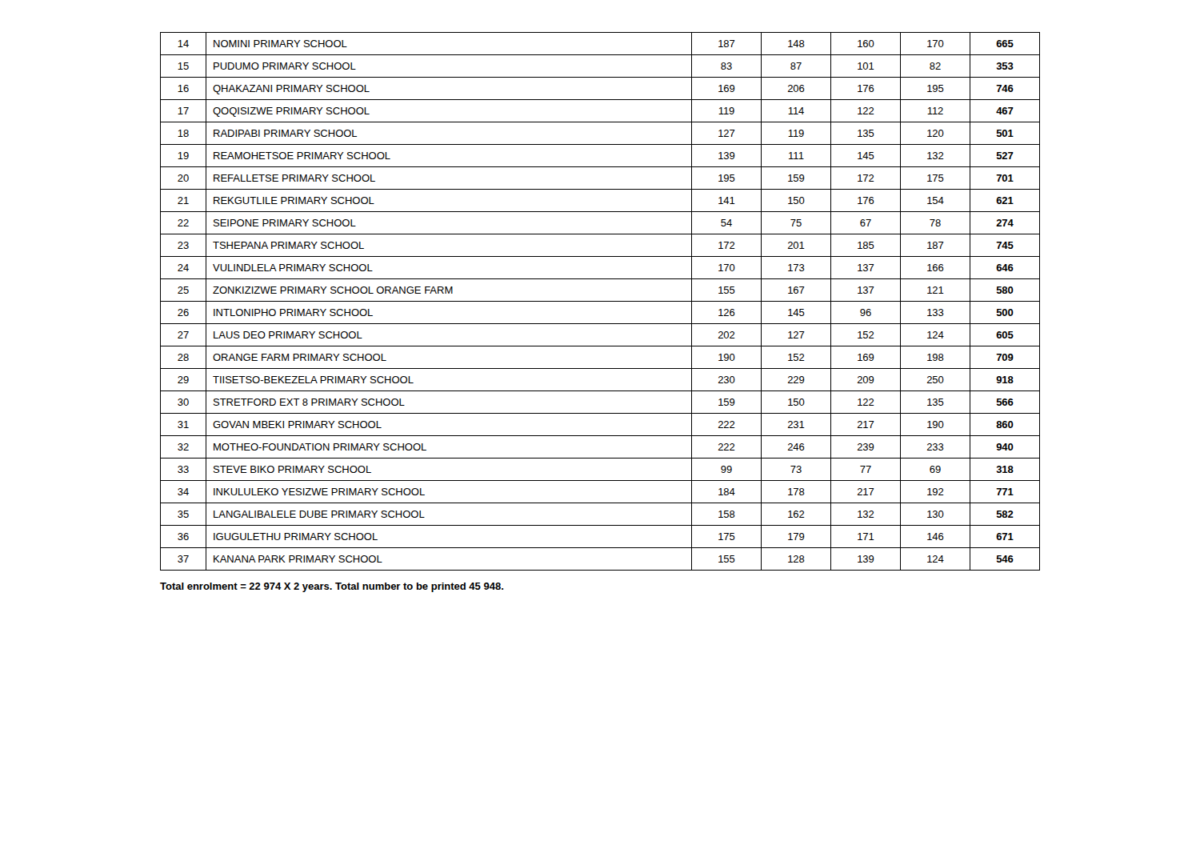| 14 | NOMINI PRIMARY SCHOOL | 187 | 148 | 160 | 170 | 665 |
| 15 | PUDUMO PRIMARY SCHOOL | 83 | 87 | 101 | 82 | 353 |
| 16 | QHAKAZANI PRIMARY SCHOOL | 169 | 206 | 176 | 195 | 746 |
| 17 | QOQISIZWE PRIMARY SCHOOL | 119 | 114 | 122 | 112 | 467 |
| 18 | RADIPABI PRIMARY SCHOOL | 127 | 119 | 135 | 120 | 501 |
| 19 | REAMOHETSOE PRIMARY SCHOOL | 139 | 111 | 145 | 132 | 527 |
| 20 | REFALLETSE PRIMARY SCHOOL | 195 | 159 | 172 | 175 | 701 |
| 21 | REKGUTLILE PRIMARY SCHOOL | 141 | 150 | 176 | 154 | 621 |
| 22 | SEIPONE PRIMARY SCHOOL | 54 | 75 | 67 | 78 | 274 |
| 23 | TSHEPANA PRIMARY SCHOOL | 172 | 201 | 185 | 187 | 745 |
| 24 | VULINDLELA PRIMARY SCHOOL | 170 | 173 | 137 | 166 | 646 |
| 25 | ZONKIZIZWE PRIMARY SCHOOL ORANGE FARM | 155 | 167 | 137 | 121 | 580 |
| 26 | INTLONIPHO PRIMARY SCHOOL | 126 | 145 | 96 | 133 | 500 |
| 27 | LAUS DEO PRIMARY SCHOOL | 202 | 127 | 152 | 124 | 605 |
| 28 | ORANGE FARM PRIMARY SCHOOL | 190 | 152 | 169 | 198 | 709 |
| 29 | TIISETSO-BEKEZELA PRIMARY SCHOOL | 230 | 229 | 209 | 250 | 918 |
| 30 | STRETFORD EXT 8 PRIMARY SCHOOL | 159 | 150 | 122 | 135 | 566 |
| 31 | GOVAN MBEKI PRIMARY SCHOOL | 222 | 231 | 217 | 190 | 860 |
| 32 | MOTHEO-FOUNDATION PRIMARY SCHOOL | 222 | 246 | 239 | 233 | 940 |
| 33 | STEVE BIKO PRIMARY SCHOOL | 99 | 73 | 77 | 69 | 318 |
| 34 | INKULULEKO YESIZWE PRIMARY SCHOOL | 184 | 178 | 217 | 192 | 771 |
| 35 | LANGALIBALELE DUBE PRIMARY SCHOOL | 158 | 162 | 132 | 130 | 582 |
| 36 | IGUGULETHU PRIMARY SCHOOL | 175 | 179 | 171 | 146 | 671 |
| 37 | KANANA PARK PRIMARY SCHOOL | 155 | 128 | 139 | 124 | 546 |
Total enrolment = 22 974 X 2 years. Total number to be printed 45 948.